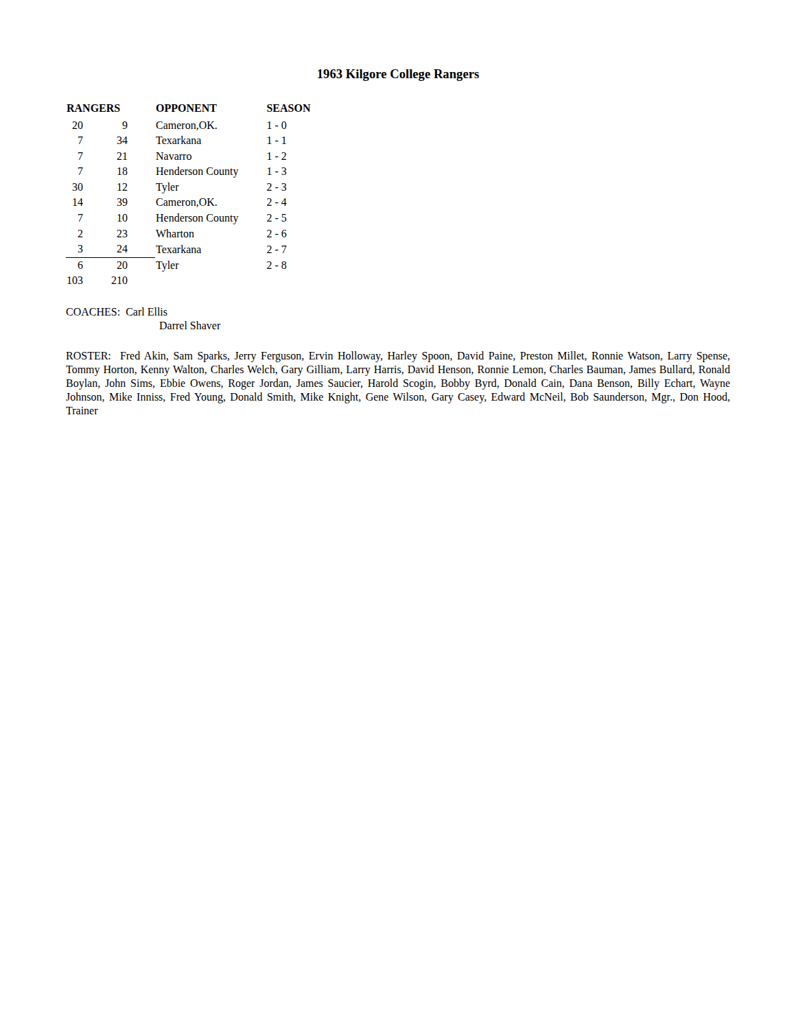1963 Kilgore College Rangers
| RANGERS | OPPONENT | SEASON |
| --- | --- | --- |
| 20 | 9 | Cameron,OK. | 1 - 0 |
| 7 | 34 | Texarkana | 1 - 1 |
| 7 | 21 | Navarro | 1 - 2 |
| 7 | 18 | Henderson County | 1 - 3 |
| 30 | 12 | Tyler | 2 - 3 |
| 14 | 39 | Cameron,OK. | 2 - 4 |
| 7 | 10 | Henderson County | 2 - 5 |
| 2 | 23 | Wharton | 2 - 6 |
| 3 | 24 | Texarkana | 2 - 7 |
| 6 | 20 | Tyler | 2 - 8 |
| 103 | 210 | | |
COACHES: Carl Ellis
Darrel Shaver
ROSTER: Fred Akin, Sam Sparks, Jerry Ferguson, Ervin Holloway, Harley Spoon, David Paine, Preston Millet, Ronnie Watson, Larry Spense, Tommy Horton, Kenny Walton, Charles Welch, Gary Gilliam, Larry Harris, David Henson, Ronnie Lemon, Charles Bauman, James Bullard, Ronald Boylan, John Sims, Ebbie Owens, Roger Jordan, James Saucier, Harold Scogin, Bobby Byrd, Donald Cain, Dana Benson, Billy Echart, Wayne Johnson, Mike Inniss, Fred Young, Donald Smith, Mike Knight, Gene Wilson, Gary Casey, Edward McNeil, Bob Saunderson, Mgr., Don Hood, Trainer